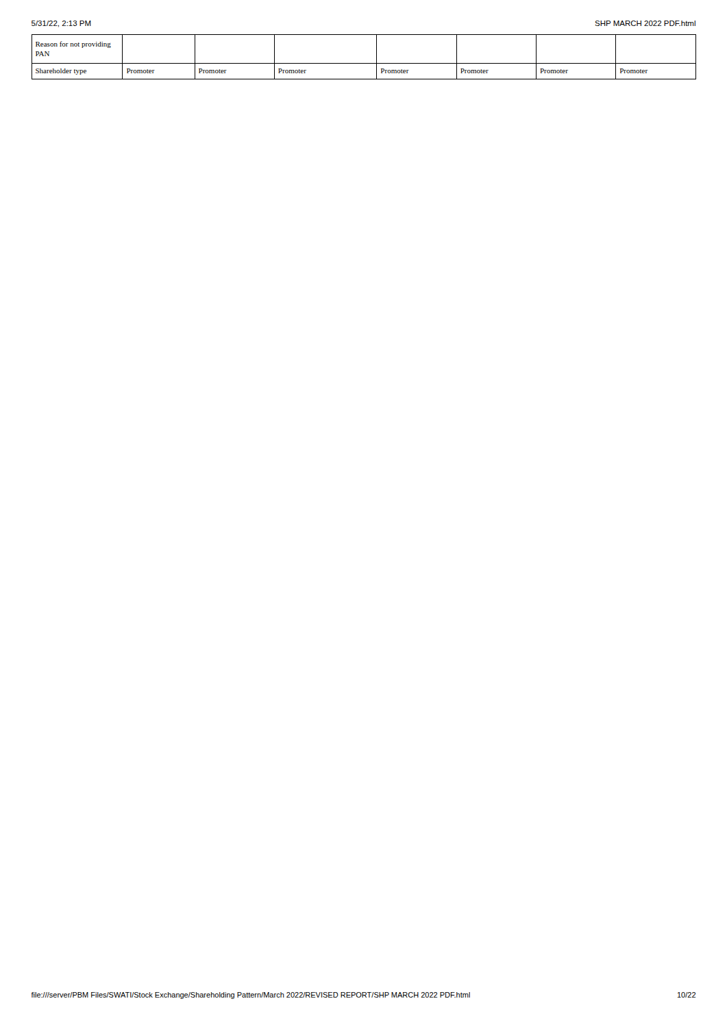5/31/22, 2:13 PM
SHP MARCH 2022 PDF.html
| Reason for not providing PAN | | | | | | | |
| Shareholder type | Promoter | Promoter | Promoter | Promoter | Promoter | Promoter | Promoter |
file:///server/PBM Files/SWATI/Stock Exchange/Shareholding Pattern/March 2022/REVISED REPORT/SHP MARCH 2022 PDF.html
10/22